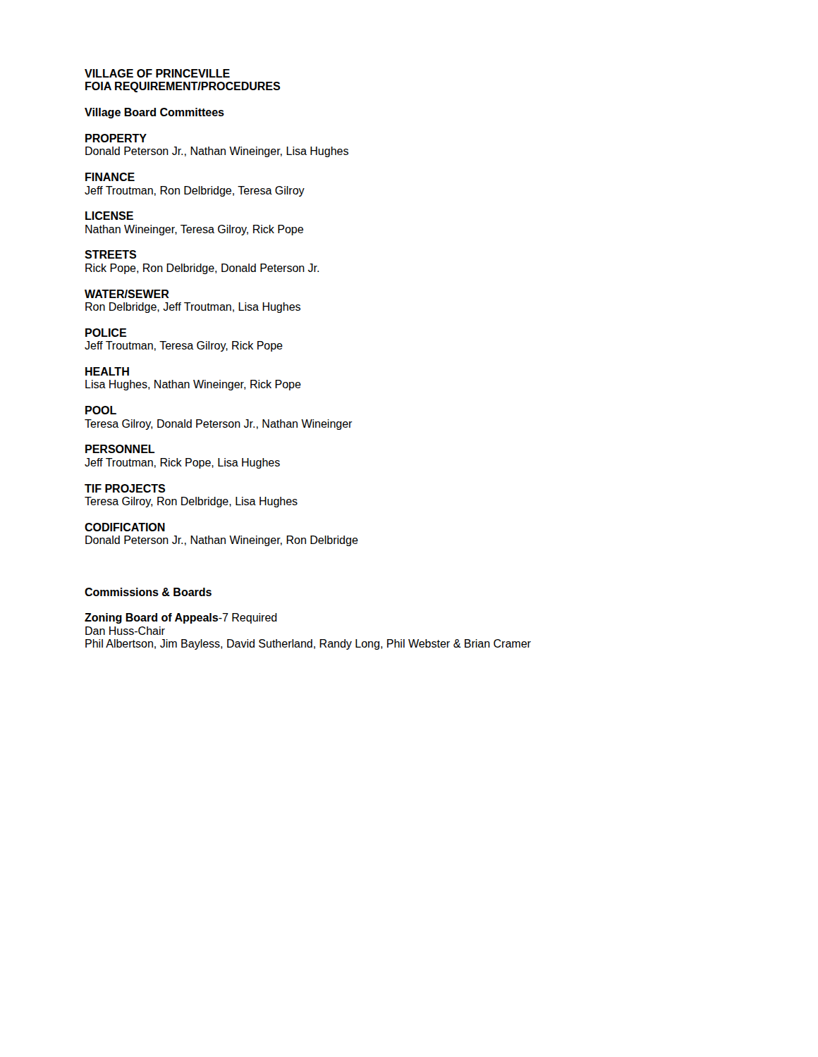VILLAGE OF PRINCEVILLE
FOIA REQUIREMENT/PROCEDURES
Village Board Committees
PROPERTY
Donald Peterson Jr., Nathan Wineinger, Lisa Hughes
FINANCE
Jeff Troutman, Ron Delbridge, Teresa Gilroy
LICENSE
Nathan Wineinger, Teresa Gilroy, Rick Pope
STREETS
Rick Pope, Ron Delbridge, Donald Peterson Jr.
WATER/SEWER
Ron Delbridge, Jeff Troutman, Lisa Hughes
POLICE
Jeff Troutman, Teresa Gilroy, Rick Pope
HEALTH
Lisa Hughes, Nathan Wineinger, Rick Pope
POOL
Teresa Gilroy, Donald Peterson Jr., Nathan Wineinger
PERSONNEL
Jeff Troutman, Rick Pope, Lisa Hughes
TIF PROJECTS
Teresa Gilroy, Ron Delbridge, Lisa Hughes
CODIFICATION
Donald Peterson Jr., Nathan Wineinger, Ron Delbridge
Commissions & Boards
Zoning Board of Appeals-7 Required
Dan Huss-Chair
Phil Albertson, Jim Bayless, David Sutherland, Randy Long, Phil Webster & Brian Cramer